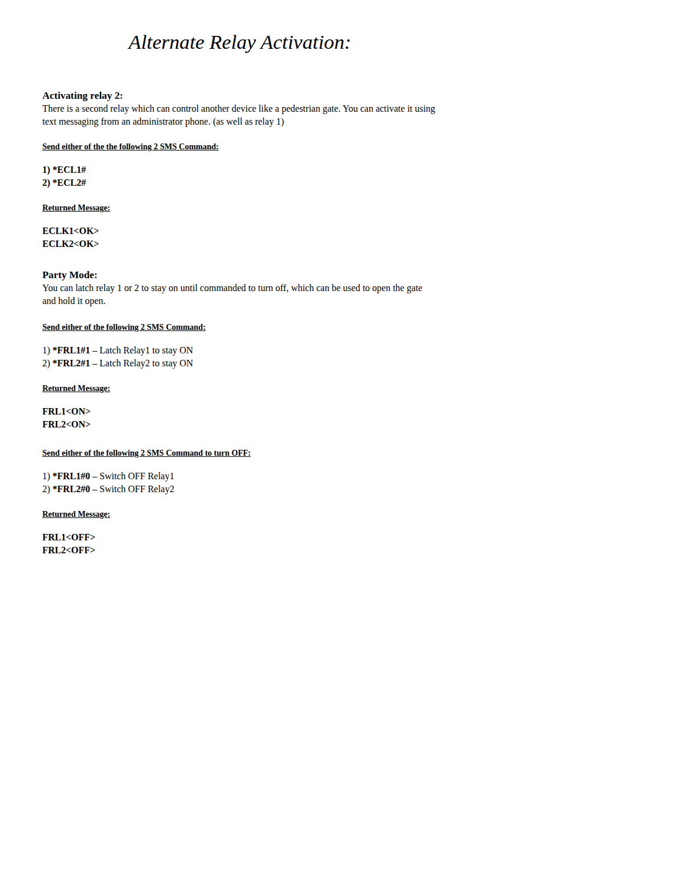Alternate Relay Activation:
Activating relay 2:
There is a second relay which can control another device like a pedestrian gate. You can activate it using text messaging from an administrator phone. (as well as relay 1)
Send either of the the following 2 SMS Command:
1) *ECL1#
2) *ECL2#
Returned Message:
ECLK1<OK>
ECLK2<OK>
Party Mode:
You can latch relay 1 or 2 to stay on until commanded to turn off, which can be used to open the gate and hold it open.
Send either of the following 2 SMS Command:
1) *FRL1#1 – Latch Relay1 to stay ON
2) *FRL2#1 – Latch Relay2 to stay ON
Returned Message:
FRL1<ON>
FRL2<ON>
Send either of the following 2 SMS Command to turn OFF:
1) *FRL1#0 – Switch OFF Relay1
2) *FRL2#0 – Switch OFF Relay2
Returned Message:
FRL1<OFF>
FRL2<OFF>